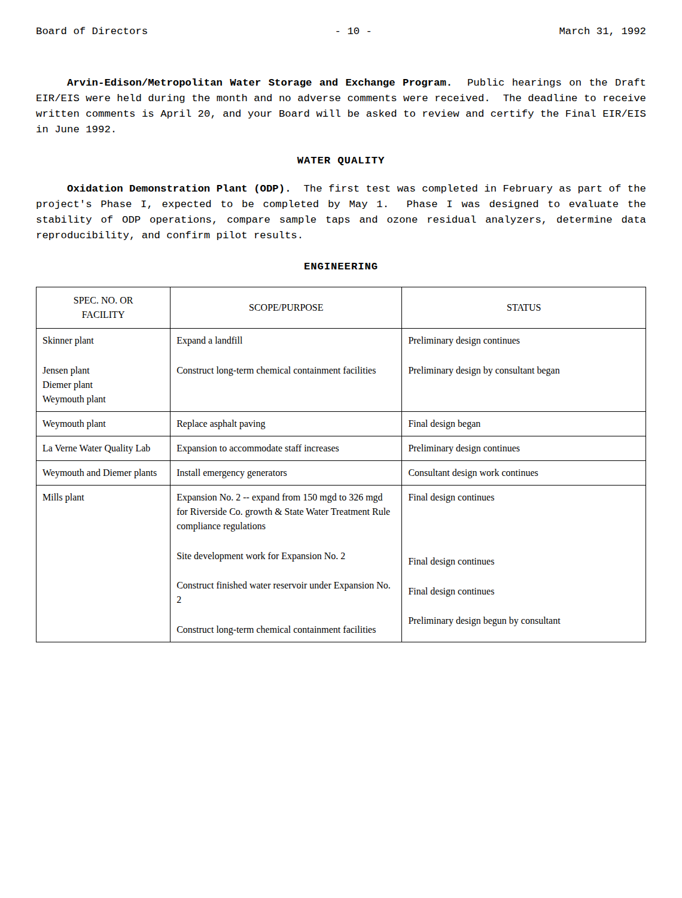Board of Directors
- 10 -
March 31, 1992
Arvin-Edison/Metropolitan Water Storage and Exchange Program. Public hearings on the Draft EIR/EIS were held during the month and no adverse comments were received. The deadline to receive written comments is April 20, and your Board will be asked to review and certify the Final EIR/EIS in June 1992.
WATER QUALITY
Oxidation Demonstration Plant (ODP). The first test was completed in February as part of the project's Phase I, expected to be completed by May 1. Phase I was designed to evaluate the stability of ODP operations, compare sample taps and ozone residual analyzers, determine data reproducibility, and confirm pilot results.
ENGINEERING
| SPEC. NO. OR FACILITY | SCOPE/PURPOSE | STATUS |
| --- | --- | --- |
| Skinner plant Jensen plant Diemer plant Weymouth plant | Expand a landfill Construct long-term chemical containment facilities | Preliminary design continues Preliminary design by consultant began |
| Weymouth plant | Replace asphalt paving | Final design began |
| La Verne Water Quality Lab | Expansion to accommodate staff increases | Preliminary design continues |
| Weymouth and Diemer plants | Install emergency generators | Consultant design work continues |
| Mills plant | Expansion No. 2 -- expand from 150 mgd to 326 mgd for Riverside Co. growth & State Water Treatment Rule compliance regulations Site development work for Expansion No. 2 Construct finished water reservoir under Expansion No. 2 Construct long-term chemical containment facilities | Final design continues Final design continues Final design continues Preliminary design begun by consultant |